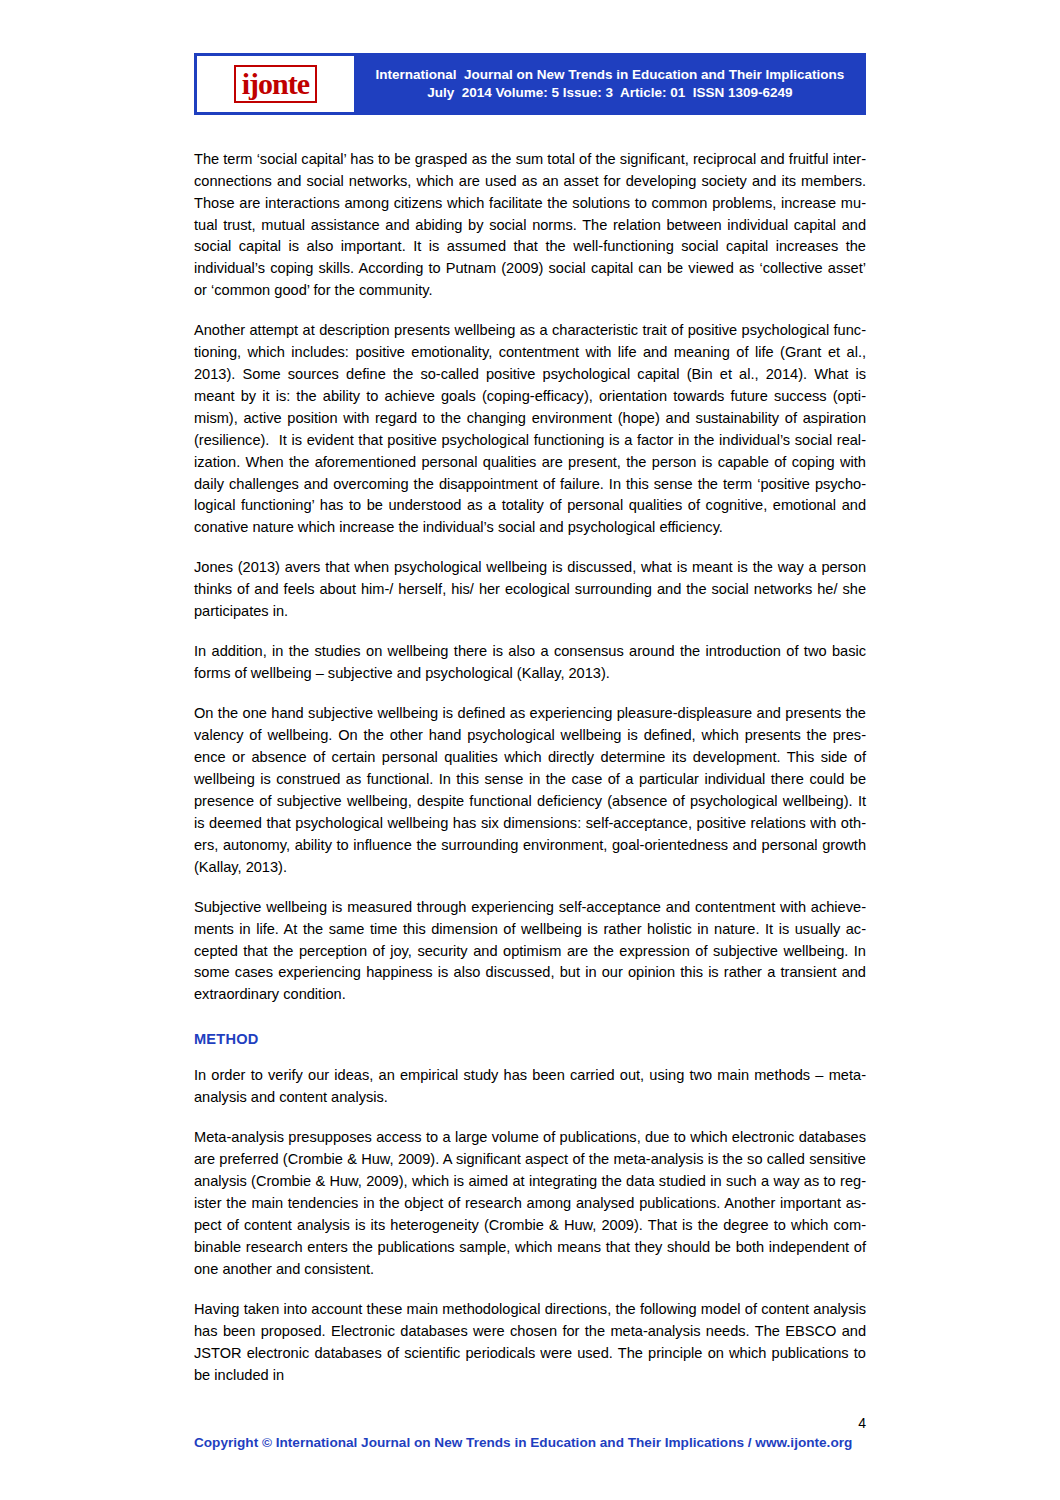ijonte
International Journal on New Trends in Education and Their Implications
July 2014 Volume: 5 Issue: 3 Article: 01 ISSN 1309-6249
The term ‘social capital’ has to be grasped as the sum total of the significant, reciprocal and fruitful interconnections and social networks, which are used as an asset for developing society and its members. Those are interactions among citizens which facilitate the solutions to common problems, increase mutual trust, mutual assistance and abiding by social norms. The relation between individual capital and social capital is also important. It is assumed that the well-functioning social capital increases the individual’s coping skills. According to Putnam (2009) social capital can be viewed as ‘collective asset’ or ‘common good’ for the community.
Another attempt at description presents wellbeing as a characteristic trait of positive psychological functioning, which includes: positive emotionality, contentment with life and meaning of life (Grant et al., 2013). Some sources define the so-called positive psychological capital (Bin et al., 2014). What is meant by it is: the ability to achieve goals (coping-efficacy), orientation towards future success (optimism), active position with regard to the changing environment (hope) and sustainability of aspiration (resilience). It is evident that positive psychological functioning is a factor in the individual’s social realization. When the aforementioned personal qualities are present, the person is capable of coping with daily challenges and overcoming the disappointment of failure. In this sense the term ‘positive psychological functioning’ has to be understood as a totality of personal qualities of cognitive, emotional and conative nature which increase the individual’s social and psychological efficiency.
Jones (2013) avers that when psychological wellbeing is discussed, what is meant is the way a person thinks of and feels about him-/ herself, his/ her ecological surrounding and the social networks he/ she participates in.
In addition, in the studies on wellbeing there is also a consensus around the introduction of two basic forms of wellbeing – subjective and psychological (Kallay, 2013).
On the one hand subjective wellbeing is defined as experiencing pleasure-displeasure and presents the valency of wellbeing. On the other hand psychological wellbeing is defined, which presents the presence or absence of certain personal qualities which directly determine its development. This side of wellbeing is construed as functional. In this sense in the case of a particular individual there could be presence of subjective wellbeing, despite functional deficiency (absence of psychological wellbeing). It is deemed that psychological wellbeing has six dimensions: self-acceptance, positive relations with others, autonomy, ability to influence the surrounding environment, goal-orientedness and personal growth (Kallay, 2013).
Subjective wellbeing is measured through experiencing self-acceptance and contentment with achievements in life. At the same time this dimension of wellbeing is rather holistic in nature. It is usually accepted that the perception of joy, security and optimism are the expression of subjective wellbeing. In some cases experiencing happiness is also discussed, but in our opinion this is rather a transient and extraordinary condition.
METHOD
In order to verify our ideas, an empirical study has been carried out, using two main methods – meta-analysis and content analysis.
Meta-analysis presupposes access to a large volume of publications, due to which electronic databases are preferred (Crombie & Huw, 2009). A significant aspect of the meta-analysis is the so called sensitive analysis (Crombie & Huw, 2009), which is aimed at integrating the data studied in such a way as to register the main tendencies in the object of research among analysed publications. Another important aspect of content analysis is its heterogeneity (Crombie & Huw, 2009). That is the degree to which combinable research enters the publications sample, which means that they should be both independent of one another and consistent.
Having taken into account these main methodological directions, the following model of content analysis has been proposed. Electronic databases were chosen for the meta-analysis needs. The EBSCO and JSTOR electronic databases of scientific periodicals were used. The principle on which publications to be included in
4
Copyright © International Journal on New Trends in Education and Their Implications / www.ijonte.org